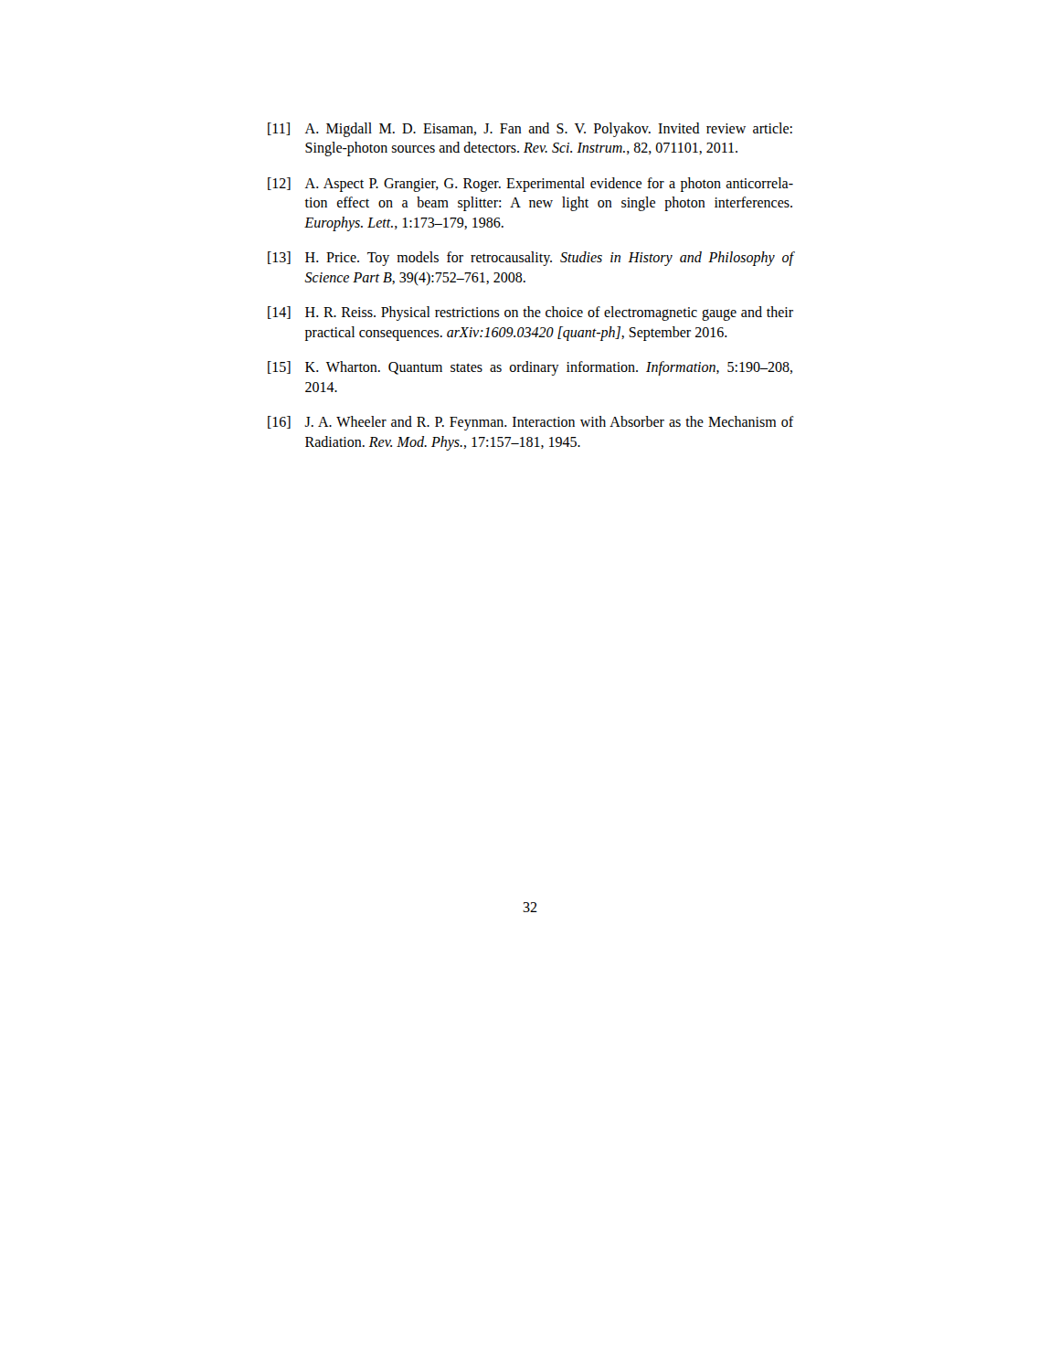[11] A. Migdall M. D. Eisaman, J. Fan and S. V. Polyakov. Invited review article: Single-photon sources and detectors. Rev. Sci. Instrum., 82, 071101, 2011.
[12] A. Aspect P. Grangier, G. Roger. Experimental evidence for a photon anticorrelation effect on a beam splitter: A new light on single photon interferences. Europhys. Lett., 1:173–179, 1986.
[13] H. Price. Toy models for retrocausality. Studies in History and Philosophy of Science Part B, 39(4):752–761, 2008.
[14] H. R. Reiss. Physical restrictions on the choice of electromagnetic gauge and their practical consequences. arXiv:1609.03420 [quant-ph], September 2016.
[15] K. Wharton. Quantum states as ordinary information. Information, 5:190–208, 2014.
[16] J. A. Wheeler and R. P. Feynman. Interaction with Absorber as the Mechanism of Radiation. Rev. Mod. Phys., 17:157–181, 1945.
32